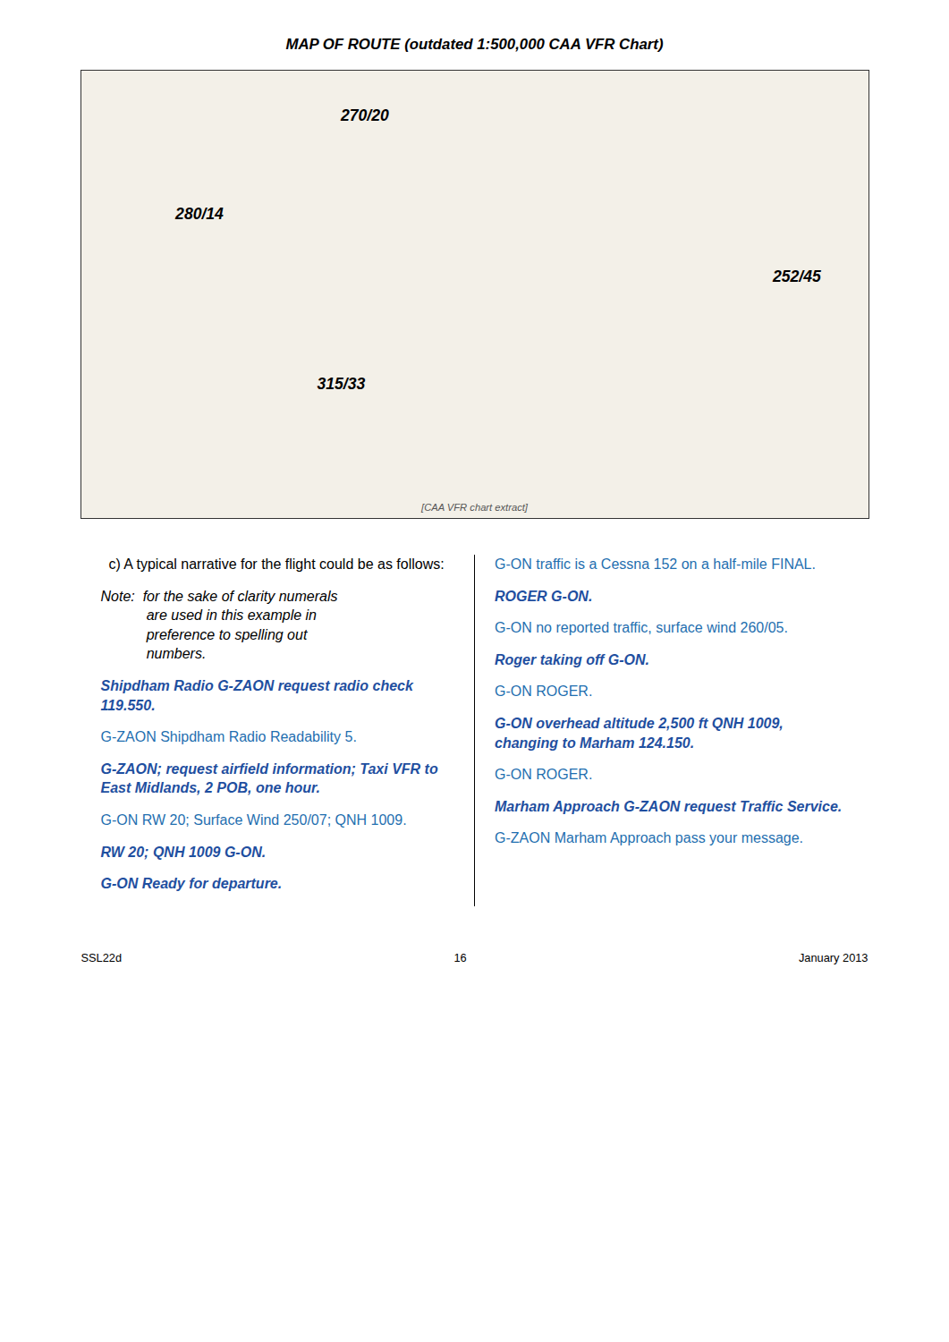MAP OF ROUTE (outdated 1:500,000 CAA VFR Chart)
270/20 280/14 315/33 252/45 [CAA VFR chart extract]
c) A typical narrative for the flight could be as follows:
Note: for the sake of clarity numerals are used in this example in preference to spelling out numbers.
Shipdham Radio G-ZAON request radio check 119.550.
G-ZAON Shipdham Radio Readability 5.
G-ZAON; request airfield information; Taxi VFR to East Midlands, 2 POB, one hour.
G-ON RW 20; Surface Wind 250/07; QNH 1009.
RW 20; QNH 1009 G-ON.
G-ON Ready for departure.
G-ON traffic is a Cessna 152 on a half-mile FINAL.
ROGER G-ON.
G-ON no reported traffic, surface wind 260/05.
Roger taking off G-ON.
G-ON ROGER.
G-ON overhead altitude 2,500 ft QNH 1009, changing to Marham 124.150.
G-ON ROGER.
Marham Approach G-ZAON request Traffic Service.
G-ZAON Marham Approach pass your message.
SSL22d
16
January 2013